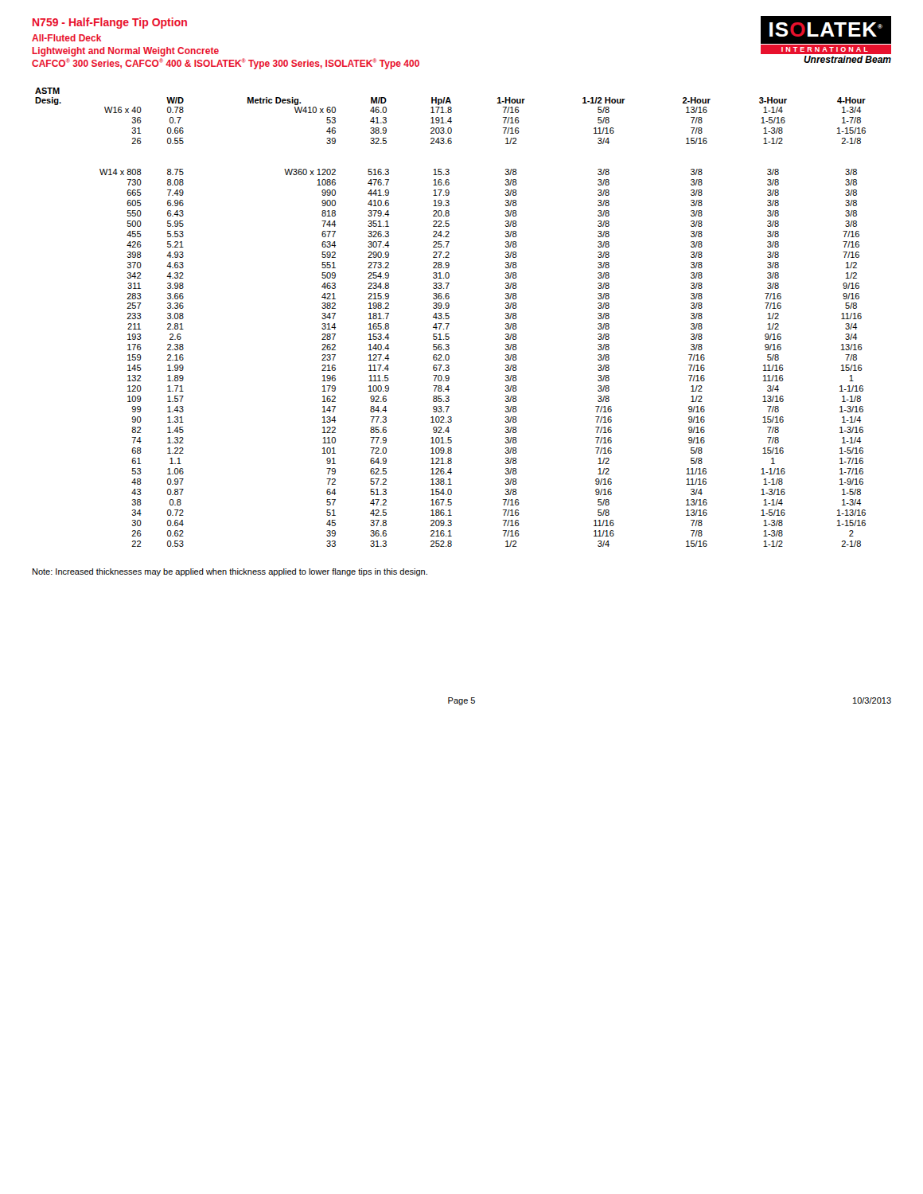ISOLATEK®
INTERNATIONAL
N759 - Half-Flange Tip Option
Unrestrained Beam
All-Fluted Deck
Lightweight and Normal Weight Concrete
CAFCO® 300 Series, CAFCO® 400 & ISOLATEK® Type 300 Series, ISOLATEK® Type 400
| ASTM | | | | | | | | | |
| --- | --- | --- | --- | --- | --- | --- | --- | --- | --- |
| Desig. | W/D | Metric Desig. | M/D | Hp/A | 1-Hour | 1-1/2 Hour | 2-Hour | 3-Hour | 4-Hour |
| W16 x 40 | 0.78 | W410 x 60 | 46.0 | 171.8 | 7/16 | 5/8 | 13/16 | 1-1/4 | 1-3/4 |
| 36 | 0.7 | 53 | 41.3 | 191.4 | 7/16 | 5/8 | 7/8 | 1-5/16 | 1-7/8 |
| 31 | 0.66 | 46 | 38.9 | 203.0 | 7/16 | 11/16 | 7/8 | 1-3/8 | 1-15/16 |
| 26 | 0.55 | 39 | 32.5 | 243.6 | 1/2 | 3/4 | 15/16 | 1-1/2 | 2-1/8 |
| W14 x 808 | 8.75 | W360 x 1202 | 516.3 | 15.3 | 3/8 | 3/8 | 3/8 | 3/8 | 3/8 |
| 730 | 8.08 | 1086 | 476.7 | 16.6 | 3/8 | 3/8 | 3/8 | 3/8 | 3/8 |
| 665 | 7.49 | 990 | 441.9 | 17.9 | 3/8 | 3/8 | 3/8 | 3/8 | 3/8 |
| 605 | 6.96 | 900 | 410.6 | 19.3 | 3/8 | 3/8 | 3/8 | 3/8 | 3/8 |
| 550 | 6.43 | 818 | 379.4 | 20.8 | 3/8 | 3/8 | 3/8 | 3/8 | 3/8 |
| 500 | 5.95 | 744 | 351.1 | 22.5 | 3/8 | 3/8 | 3/8 | 3/8 | 3/8 |
| 455 | 5.53 | 677 | 326.3 | 24.2 | 3/8 | 3/8 | 3/8 | 3/8 | 7/16 |
| 426 | 5.21 | 634 | 307.4 | 25.7 | 3/8 | 3/8 | 3/8 | 3/8 | 7/16 |
| 398 | 4.93 | 592 | 290.9 | 27.2 | 3/8 | 3/8 | 3/8 | 3/8 | 7/16 |
| 370 | 4.63 | 551 | 273.2 | 28.9 | 3/8 | 3/8 | 3/8 | 3/8 | 1/2 |
| 342 | 4.32 | 509 | 254.9 | 31.0 | 3/8 | 3/8 | 3/8 | 3/8 | 1/2 |
| 311 | 3.98 | 463 | 234.8 | 33.7 | 3/8 | 3/8 | 3/8 | 3/8 | 9/16 |
| 283 | 3.66 | 421 | 215.9 | 36.6 | 3/8 | 3/8 | 3/8 | 7/16 | 9/16 |
| 257 | 3.36 | 382 | 198.2 | 39.9 | 3/8 | 3/8 | 3/8 | 7/16 | 5/8 |
| 233 | 3.08 | 347 | 181.7 | 43.5 | 3/8 | 3/8 | 3/8 | 1/2 | 11/16 |
| 211 | 2.81 | 314 | 165.8 | 47.7 | 3/8 | 3/8 | 3/8 | 1/2 | 3/4 |
| 193 | 2.6 | 287 | 153.4 | 51.5 | 3/8 | 3/8 | 3/8 | 9/16 | 3/4 |
| 176 | 2.38 | 262 | 140.4 | 56.3 | 3/8 | 3/8 | 3/8 | 9/16 | 13/16 |
| 159 | 2.16 | 237 | 127.4 | 62.0 | 3/8 | 3/8 | 7/16 | 5/8 | 7/8 |
| 145 | 1.99 | 216 | 117.4 | 67.3 | 3/8 | 3/8 | 7/16 | 11/16 | 15/16 |
| 132 | 1.89 | 196 | 111.5 | 70.9 | 3/8 | 3/8 | 7/16 | 11/16 | 1 |
| 120 | 1.71 | 179 | 100.9 | 78.4 | 3/8 | 3/8 | 1/2 | 3/4 | 1-1/16 |
| 109 | 1.57 | 162 | 92.6 | 85.3 | 3/8 | 3/8 | 1/2 | 13/16 | 1-1/8 |
| 99 | 1.43 | 147 | 84.4 | 93.7 | 3/8 | 7/16 | 9/16 | 7/8 | 1-3/16 |
| 90 | 1.31 | 134 | 77.3 | 102.3 | 3/8 | 7/16 | 9/16 | 15/16 | 1-1/4 |
| 82 | 1.45 | 122 | 85.6 | 92.4 | 3/8 | 7/16 | 9/16 | 7/8 | 1-3/16 |
| 74 | 1.32 | 110 | 77.9 | 101.5 | 3/8 | 7/16 | 9/16 | 7/8 | 1-1/4 |
| 68 | 1.22 | 101 | 72.0 | 109.8 | 3/8 | 7/16 | 5/8 | 15/16 | 1-5/16 |
| 61 | 1.1 | 91 | 64.9 | 121.8 | 3/8 | 1/2 | 5/8 | 1 | 1-7/16 |
| 53 | 1.06 | 79 | 62.5 | 126.4 | 3/8 | 1/2 | 11/16 | 1-1/16 | 1-7/16 |
| 48 | 0.97 | 72 | 57.2 | 138.1 | 3/8 | 9/16 | 11/16 | 1-1/8 | 1-9/16 |
| 43 | 0.87 | 64 | 51.3 | 154.0 | 3/8 | 9/16 | 3/4 | 1-3/16 | 1-5/8 |
| 38 | 0.8 | 57 | 47.2 | 167.5 | 7/16 | 5/8 | 13/16 | 1-1/4 | 1-3/4 |
| 34 | 0.72 | 51 | 42.5 | 186.1 | 7/16 | 5/8 | 13/16 | 1-5/16 | 1-13/16 |
| 30 | 0.64 | 45 | 37.8 | 209.3 | 7/16 | 11/16 | 7/8 | 1-3/8 | 1-15/16 |
| 26 | 0.62 | 39 | 36.6 | 216.1 | 7/16 | 11/16 | 7/8 | 1-3/8 | 2 |
| 22 | 0.53 | 33 | 31.3 | 252.8 | 1/2 | 3/4 | 15/16 | 1-1/2 | 2-1/8 |
Note: Increased thicknesses may be applied when thickness applied to lower flange tips in this design.
Page 5
10/3/2013